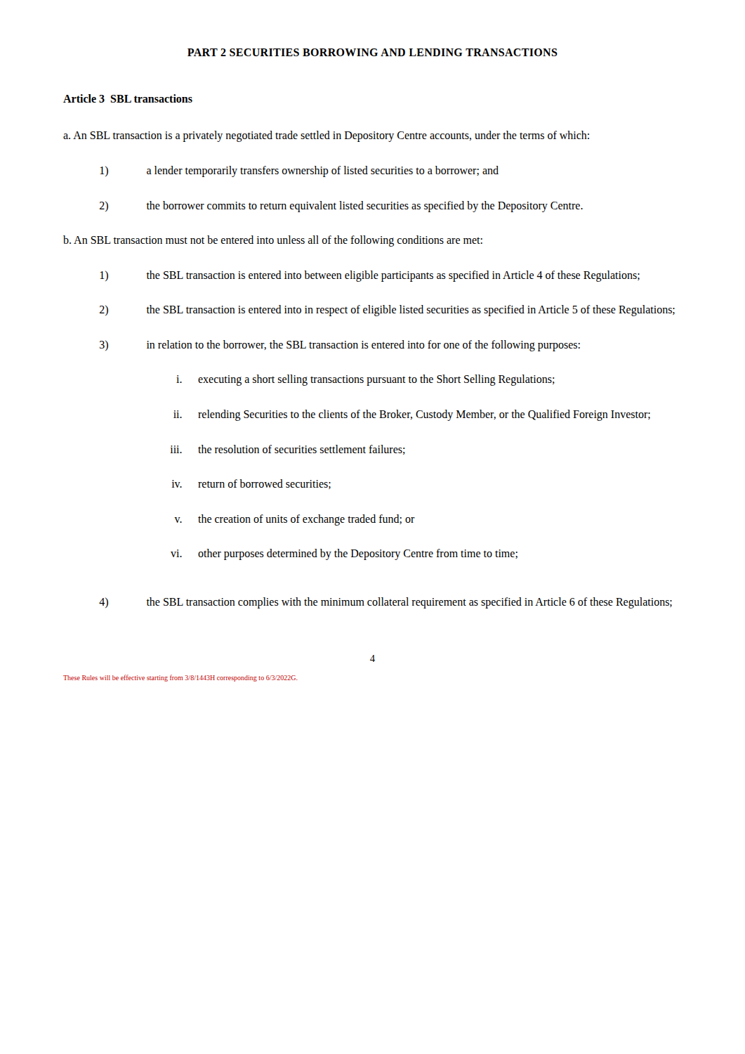PART 2 SECURITIES BORROWING AND LENDING TRANSACTIONS
Article 3 SBL transactions
a. An SBL transaction is a privately negotiated trade settled in Depository Centre accounts, under the terms of which:
1) a lender temporarily transfers ownership of listed securities to a borrower; and
2) the borrower commits to return equivalent listed securities as specified by the Depository Centre.
b. An SBL transaction must not be entered into unless all of the following conditions are met:
1) the SBL transaction is entered into between eligible participants as specified in Article 4 of these Regulations;
2) the SBL transaction is entered into in respect of eligible listed securities as specified in Article 5 of these Regulations;
3) in relation to the borrower, the SBL transaction is entered into for one of the following purposes:
i. executing a short selling transactions pursuant to the Short Selling Regulations;
ii. relending Securities to the clients of the Broker, Custody Member, or the Qualified Foreign Investor;
iii. the resolution of securities settlement failures;
iv. return of borrowed securities;
v. the creation of units of exchange traded fund; or
vi. other purposes determined by the Depository Centre from time to time;
4) the SBL transaction complies with the minimum collateral requirement as specified in Article 6 of these Regulations;
4
These Rules will be effective starting from 3/8/1443H corresponding to 6/3/2022G.